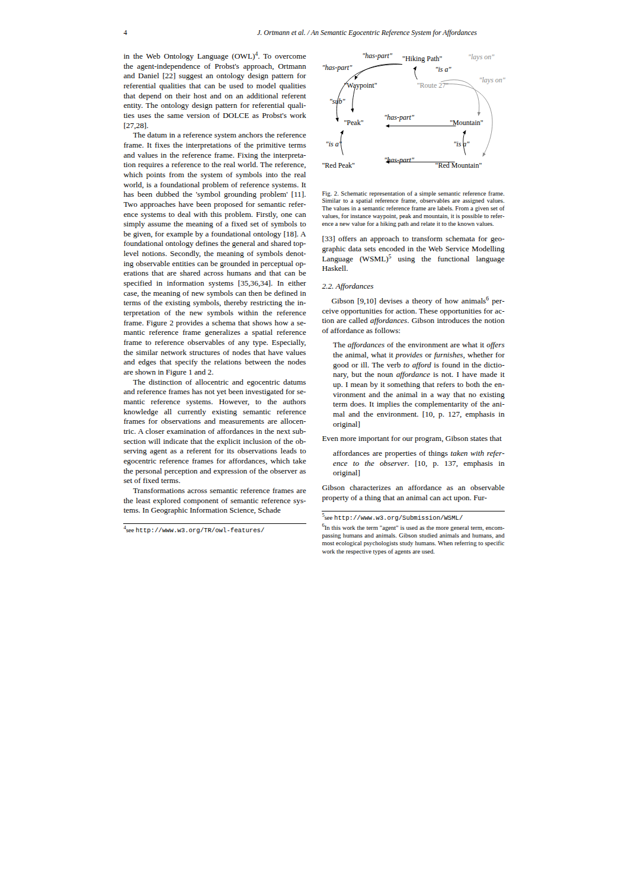4 J. Ortmann et al. / An Semantic Egocentric Reference System for Affordances
in the Web Ontology Language (OWL)4. To overcome the agent-independence of Probst's approach, Ortmann and Daniel [22] suggest an ontology design pattern for referential qualities that can be used to model qualities that depend on their host and on an additional referent entity. The ontology design pattern for referential qualities uses the same version of DOLCE as Probst's work [27,28].
The datum in a reference system anchors the reference frame. It fixes the interpretations of the primitive terms and values in the reference frame. Fixing the interpretation requires a reference to the real world. The reference, which points from the system of symbols into the real world, is a foundational problem of reference systems. It has been dubbed the 'symbol grounding problem' [11]. Two approaches have been proposed for semantic reference systems to deal with this problem. Firstly, one can simply assume the meaning of a fixed set of symbols to be given, for example by a foundational ontology [18]. A foundational ontology defines the general and shared top-level notions. Secondly, the meaning of symbols denoting observable entities can be grounded in perceptual operations that are shared across humans and that can be specified in information systems [35,36,34]. In either case, the meaning of new symbols can then be defined in terms of the existing symbols, thereby restricting the interpretation of the new symbols within the reference frame. Figure 2 provides a schema that shows how a semantic reference frame generalizes a spatial reference frame to reference observables of any type. Especially, the similar network structures of nodes that have values and edges that specify the relations between the nodes are shown in Figure 1 and 2.
The distinction of allocentric and egocentric datums and reference frames has not yet been investigated for semantic reference systems. However, to the authors knowledge all currently existing semantic reference frames for observations and measurements are allocentric. A closer examination of affordances in the next subsection will indicate that the explicit inclusion of the observing agent as a referent for its observations leads to egocentric reference frames for affordances, which take the personal perception and expression of the observer as set of fixed terms.
Transformations across semantic reference frames are the least explored component of semantic reference systems. In Geographic Information Science, Schade
4see http://www.w3.org/TR/owl-features/
"Hiking Path" "has-part" "has-part" "is a" "lays on" "lays on" "Waypoint" "Route 27" "sub" "has-part" "Peak" "Mountain" "is a" "is a" "has-part" "Red Peak" "Red Mountain"
Fig. 2. Schematic representation of a simple semantic reference frame. Similar to a spatial reference frame, observables are assigned values. The values in a semantic reference frame are labels. From a given set of values, for instance waypoint, peak and mountain, it is possible to reference a new value for a hiking path and relate it to the known values.
[33] offers an approach to transform schemata for geographic data sets encoded in the Web Service Modelling Language (WSML)5 using the functional language Haskell.
2.2. Affordances
Gibson [9,10] devises a theory of how animals6 perceive opportunities for action. These opportunities for action are called affordances. Gibson introduces the notion of affordance as follows:
The affordances of the environment are what it offers the animal, what it provides or furnishes, whether for good or ill. The verb to afford is found in the dictionary, but the noun affordance is not. I have made it up. I mean by it something that refers to both the environment and the animal in a way that no existing term does. It implies the complementarity of the animal and the environment. [10, p. 127, emphasis in original]
Even more important for our program, Gibson states that
affordances are properties of things taken with reference to the observer. [10, p. 137, emphasis in original]
Gibson characterizes an affordance as an observable property of a thing that an animal can act upon. Fur-
5see http://www.w3.org/Submission/WSML/
6In this work the term "agent" is used as the more general term, encompassing humans and animals. Gibson studied animals and humans, and most ecological psychologists study humans. When referring to specific work the respective types of agents are used.